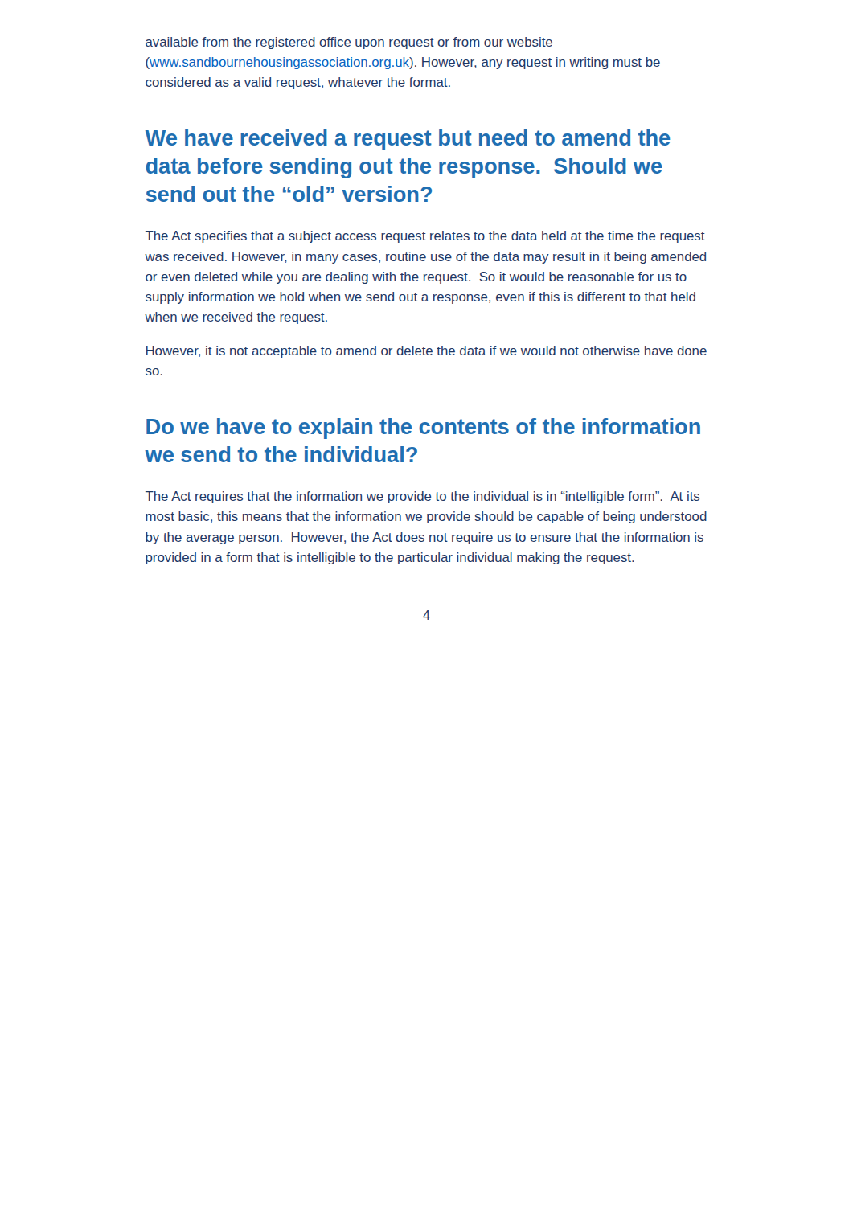available from the registered office upon request or from our website (www.sandbournehousingassociation.org.uk). However, any request in writing must be considered as a valid request, whatever the format.
We have received a request but need to amend the data before sending out the response. Should we send out the “old” version?
The Act specifies that a subject access request relates to the data held at the time the request was received. However, in many cases, routine use of the data may result in it being amended or even deleted while you are dealing with the request. So it would be reasonable for us to supply information we hold when we send out a response, even if this is different to that held when we received the request.
However, it is not acceptable to amend or delete the data if we would not otherwise have done so.
Do we have to explain the contents of the information we send to the individual?
The Act requires that the information we provide to the individual is in “intelligible form”. At its most basic, this means that the information we provide should be capable of being understood by the average person. However, the Act does not require us to ensure that the information is provided in a form that is intelligible to the particular individual making the request.
4